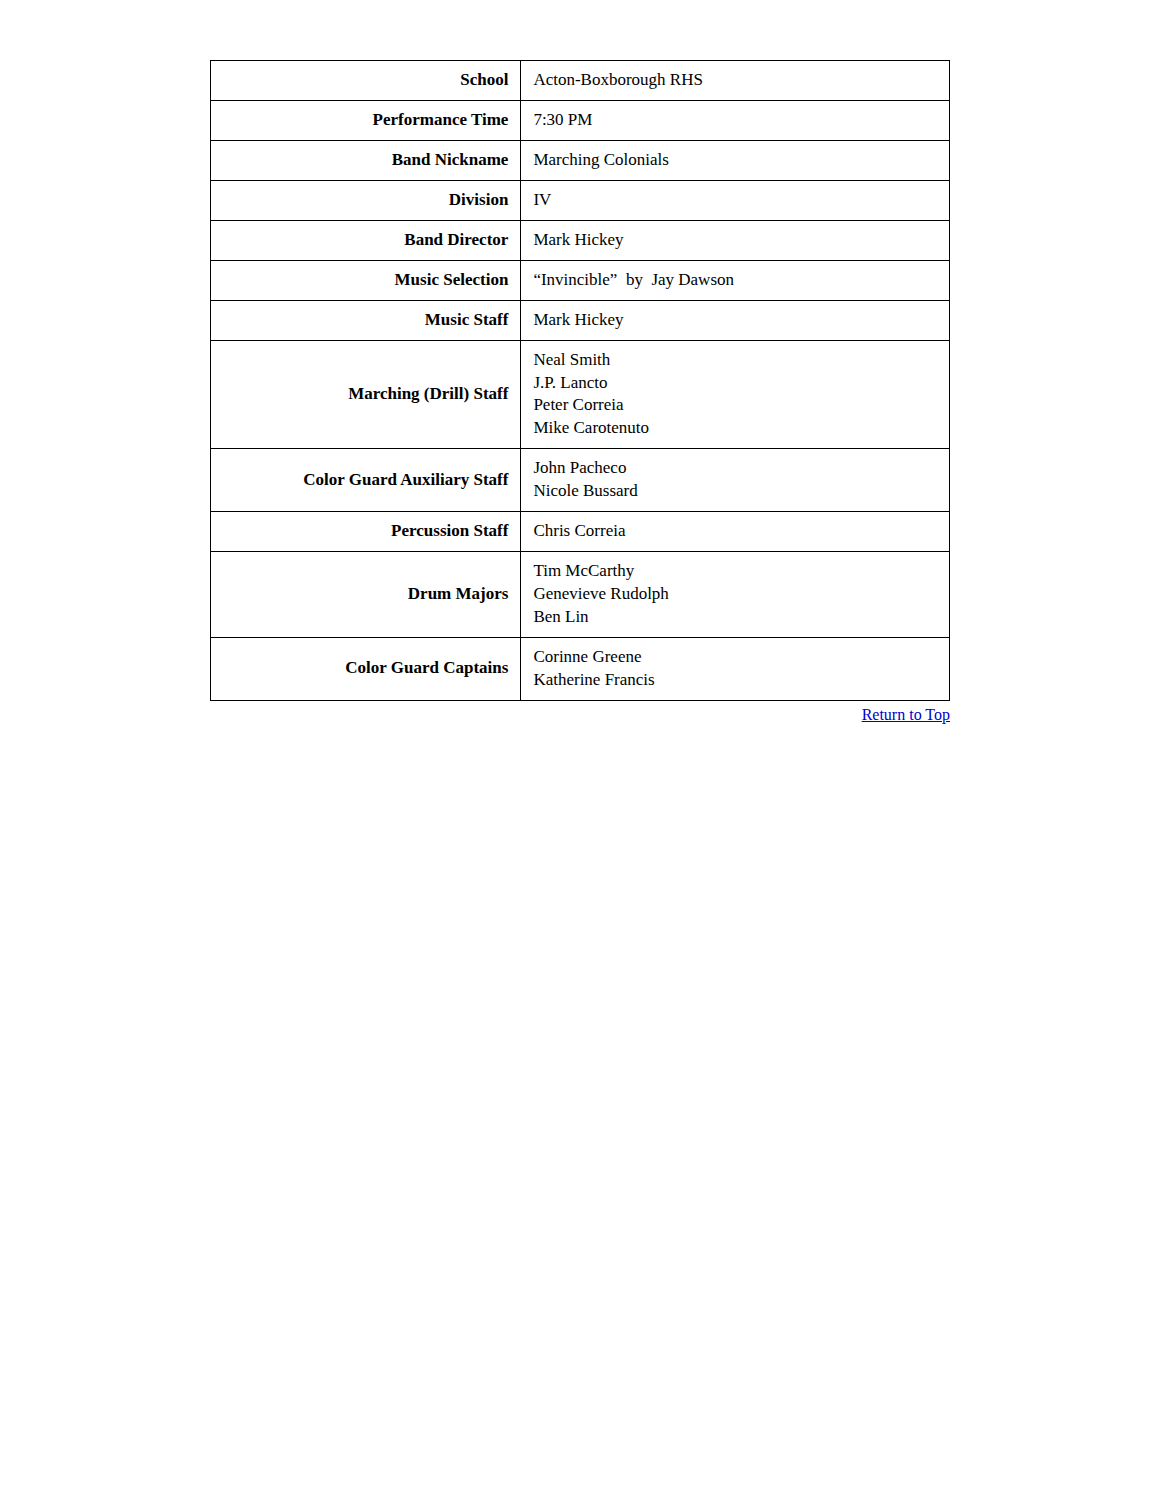| School | Acton-Boxborough RHS |
| Performance Time | 7:30 PM |
| Band Nickname | Marching Colonials |
| Division | IV |
| Band Director | Mark Hickey |
| Music Selection | “Invincible” by Jay Dawson |
| Music Staff | Mark Hickey |
| Marching (Drill) Staff | Neal Smith J.P. Lancto Peter Correia Mike Carotenuto |
| Color Guard Auxiliary Staff | John Pacheco Nicole Bussard |
| Percussion Staff | Chris Correia |
| Drum Majors | Tim McCarthy Genevieve Rudolph Ben Lin |
| Color Guard Captains | Corinne Greene Katherine Francis |
Return to Top